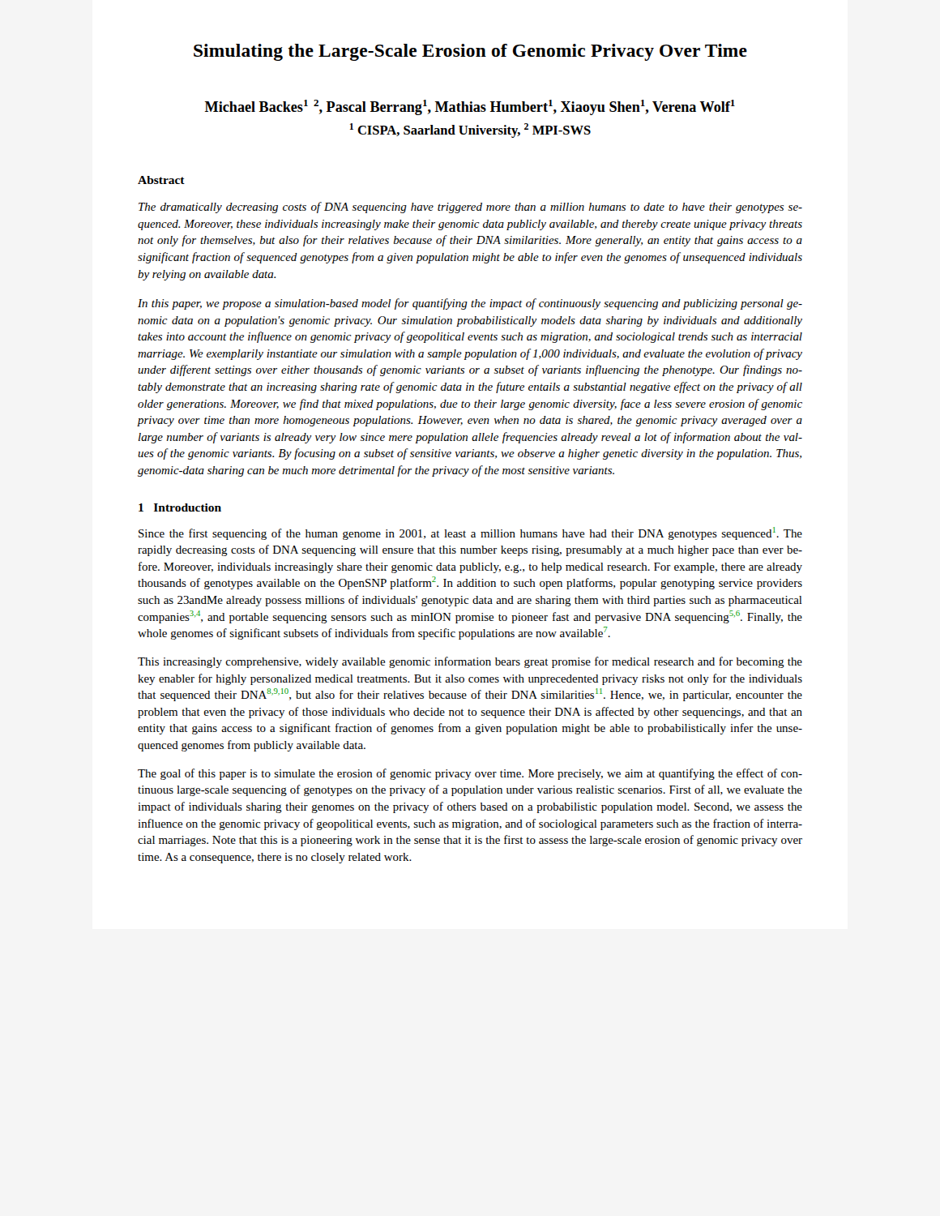Simulating the Large-Scale Erosion of Genomic Privacy Over Time
Michael Backes1 2, Pascal Berrang1, Mathias Humbert1, Xiaoyu Shen1, Verena Wolf1
1 CISPA, Saarland University, 2 MPI-SWS
Abstract
The dramatically decreasing costs of DNA sequencing have triggered more than a million humans to date to have their genotypes sequenced. Moreover, these individuals increasingly make their genomic data publicly available, and thereby create unique privacy threats not only for themselves, but also for their relatives because of their DNA similarities. More generally, an entity that gains access to a significant fraction of sequenced genotypes from a given population might be able to infer even the genomes of unsequenced individuals by relying on available data.
In this paper, we propose a simulation-based model for quantifying the impact of continuously sequencing and publicizing personal genomic data on a population's genomic privacy. Our simulation probabilistically models data sharing by individuals and additionally takes into account the influence on genomic privacy of geopolitical events such as migration, and sociological trends such as interracial marriage. We exemplarily instantiate our simulation with a sample population of 1,000 individuals, and evaluate the evolution of privacy under different settings over either thousands of genomic variants or a subset of variants influencing the phenotype. Our findings notably demonstrate that an increasing sharing rate of genomic data in the future entails a substantial negative effect on the privacy of all older generations. Moreover, we find that mixed populations, due to their large genomic diversity, face a less severe erosion of genomic privacy over time than more homogeneous populations. However, even when no data is shared, the genomic privacy averaged over a large number of variants is already very low since mere population allele frequencies already reveal a lot of information about the values of the genomic variants. By focusing on a subset of sensitive variants, we observe a higher genetic diversity in the population. Thus, genomic-data sharing can be much more detrimental for the privacy of the most sensitive variants.
1 Introduction
Since the first sequencing of the human genome in 2001, at least a million humans have had their DNA genotypes sequenced1. The rapidly decreasing costs of DNA sequencing will ensure that this number keeps rising, presumably at a much higher pace than ever before. Moreover, individuals increasingly share their genomic data publicly, e.g., to help medical research. For example, there are already thousands of genotypes available on the OpenSNP platform2. In addition to such open platforms, popular genotyping service providers such as 23andMe already possess millions of individuals' genotypic data and are sharing them with third parties such as pharmaceutical companies3,4, and portable sequencing sensors such as minION promise to pioneer fast and pervasive DNA sequencing5,6. Finally, the whole genomes of significant subsets of individuals from specific populations are now available7.
This increasingly comprehensive, widely available genomic information bears great promise for medical research and for becoming the key enabler for highly personalized medical treatments. But it also comes with unprecedented privacy risks not only for the individuals that sequenced their DNA8,9,10, but also for their relatives because of their DNA similarities11. Hence, we, in particular, encounter the problem that even the privacy of those individuals who decide not to sequence their DNA is affected by other sequencings, and that an entity that gains access to a significant fraction of genomes from a given population might be able to probabilistically infer the unsequenced genomes from publicly available data.
The goal of this paper is to simulate the erosion of genomic privacy over time. More precisely, we aim at quantifying the effect of continuous large-scale sequencing of genotypes on the privacy of a population under various realistic scenarios. First of all, we evaluate the impact of individuals sharing their genomes on the privacy of others based on a probabilistic population model. Second, we assess the influence on the genomic privacy of geopolitical events, such as migration, and of sociological parameters such as the fraction of interracial marriages. Note that this is a pioneering work in the sense that it is the first to assess the large-scale erosion of genomic privacy over time. As a consequence, there is no closely related work.